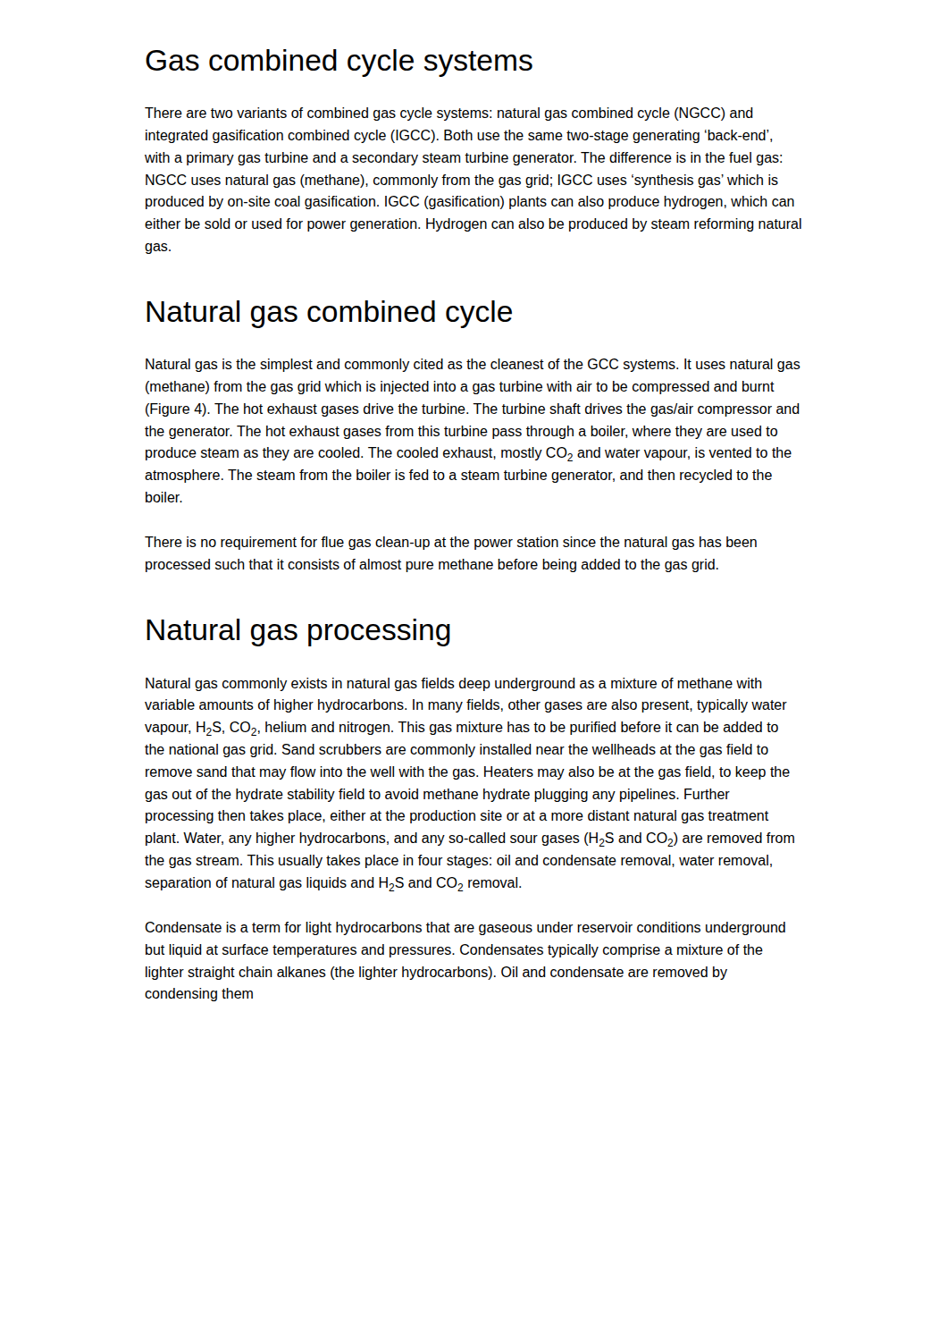Gas combined cycle systems
There are two variants of combined gas cycle systems: natural gas combined cycle (NGCC) and integrated gasification combined cycle (IGCC). Both use the same two-stage generating ‘back-end’, with a primary gas turbine and a secondary steam turbine generator. The difference is in the fuel gas: NGCC uses natural gas (methane), commonly from the gas grid; IGCC uses ‘synthesis gas’ which is produced by on-site coal gasification. IGCC (gasification) plants can also produce hydrogen, which can either be sold or used for power generation. Hydrogen can also be produced by steam reforming natural gas.
Natural gas combined cycle
Natural gas is the simplest and commonly cited as the cleanest of the GCC systems. It uses natural gas (methane) from the gas grid which is injected into a gas turbine with air to be compressed and burnt (Figure 4). The hot exhaust gases drive the turbine. The turbine shaft drives the gas/air compressor and the generator. The hot exhaust gases from this turbine pass through a boiler, where they are used to produce steam as they are cooled. The cooled exhaust, mostly CO2 and water vapour, is vented to the atmosphere. The steam from the boiler is fed to a steam turbine generator, and then recycled to the boiler.
There is no requirement for flue gas clean-up at the power station since the natural gas has been processed such that it consists of almost pure methane before being added to the gas grid.
Natural gas processing
Natural gas commonly exists in natural gas fields deep underground as a mixture of methane with variable amounts of higher hydrocarbons. In many fields, other gases are also present, typically water vapour, H2S, CO2, helium and nitrogen. This gas mixture has to be purified before it can be added to the national gas grid. Sand scrubbers are commonly installed near the wellheads at the gas field to remove sand that may flow into the well with the gas. Heaters may also be at the gas field, to keep the gas out of the hydrate stability field to avoid methane hydrate plugging any pipelines. Further processing then takes place, either at the production site or at a more distant natural gas treatment plant. Water, any higher hydrocarbons, and any so-called sour gases (H2S and CO2) are removed from the gas stream. This usually takes place in four stages: oil and condensate removal, water removal, separation of natural gas liquids and H2S and CO2 removal.
Condensate is a term for light hydrocarbons that are gaseous under reservoir conditions underground but liquid at surface temperatures and pressures. Condensates typically comprise a mixture of the lighter straight chain alkanes (the lighter hydrocarbons). Oil and condensate are removed by condensing them